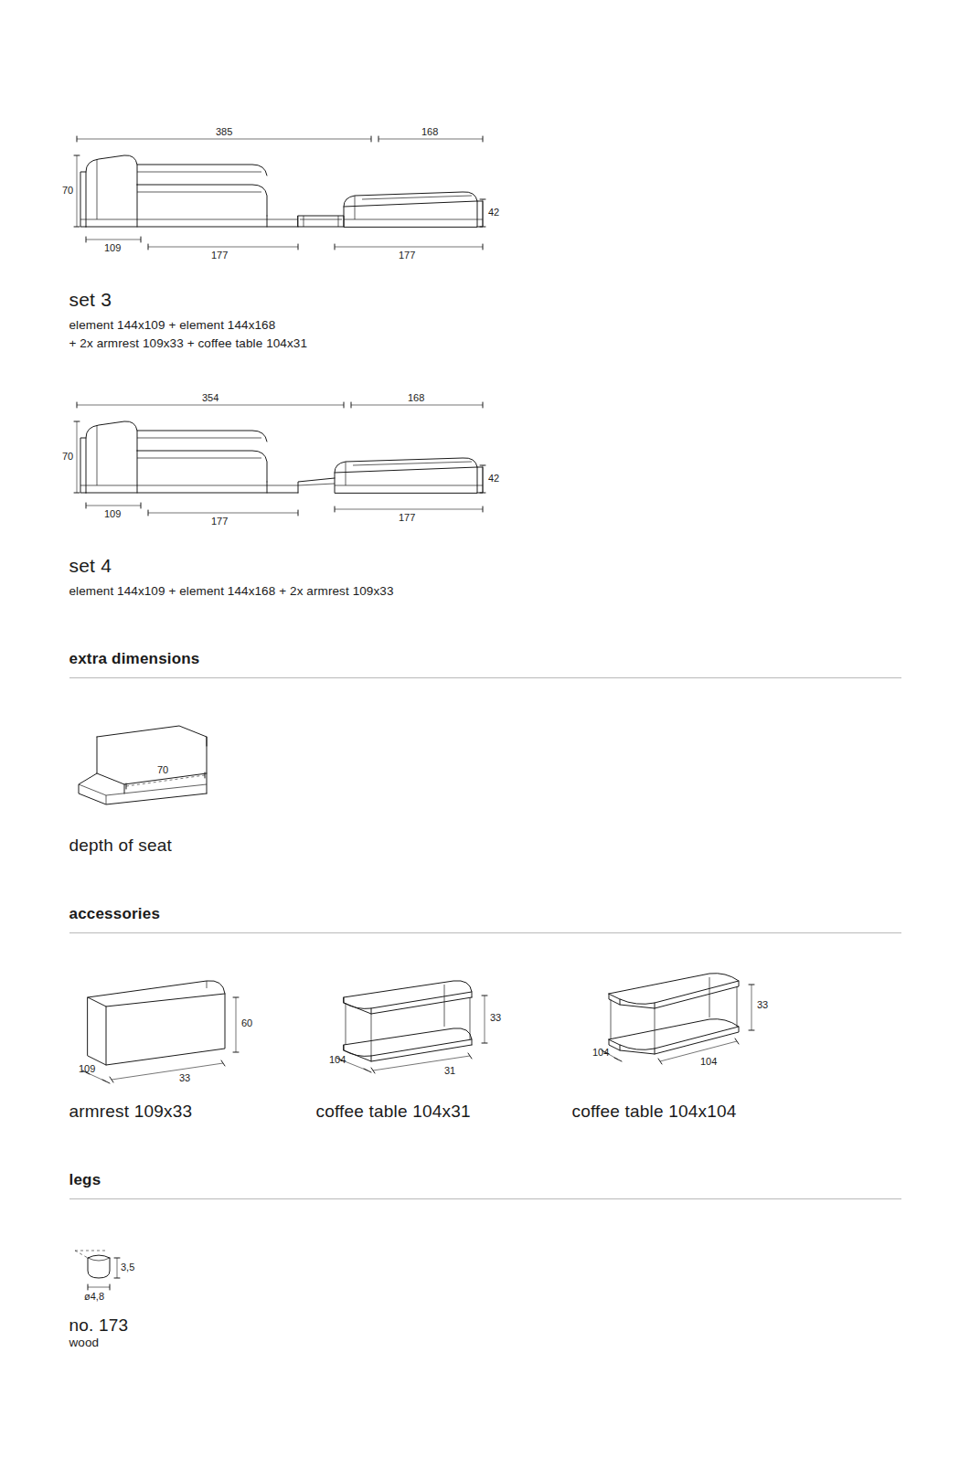385 168 70 42 109 177 177
set 3
element 144x109 + element 144x168
+ 2x armrest 109x33 + coffee table 104x31
354 168 70 42 109 177 177
set 4
element 144x109 + element 144x168 + 2x armrest 109x33
extra dimensions
70
depth of seat
accessories
60 109 33 armrest 109x33
33 104 31 coffee table 104x31
33 104 104 coffee table 104x104
legs
3,5 ø4,8
no. 173
wood